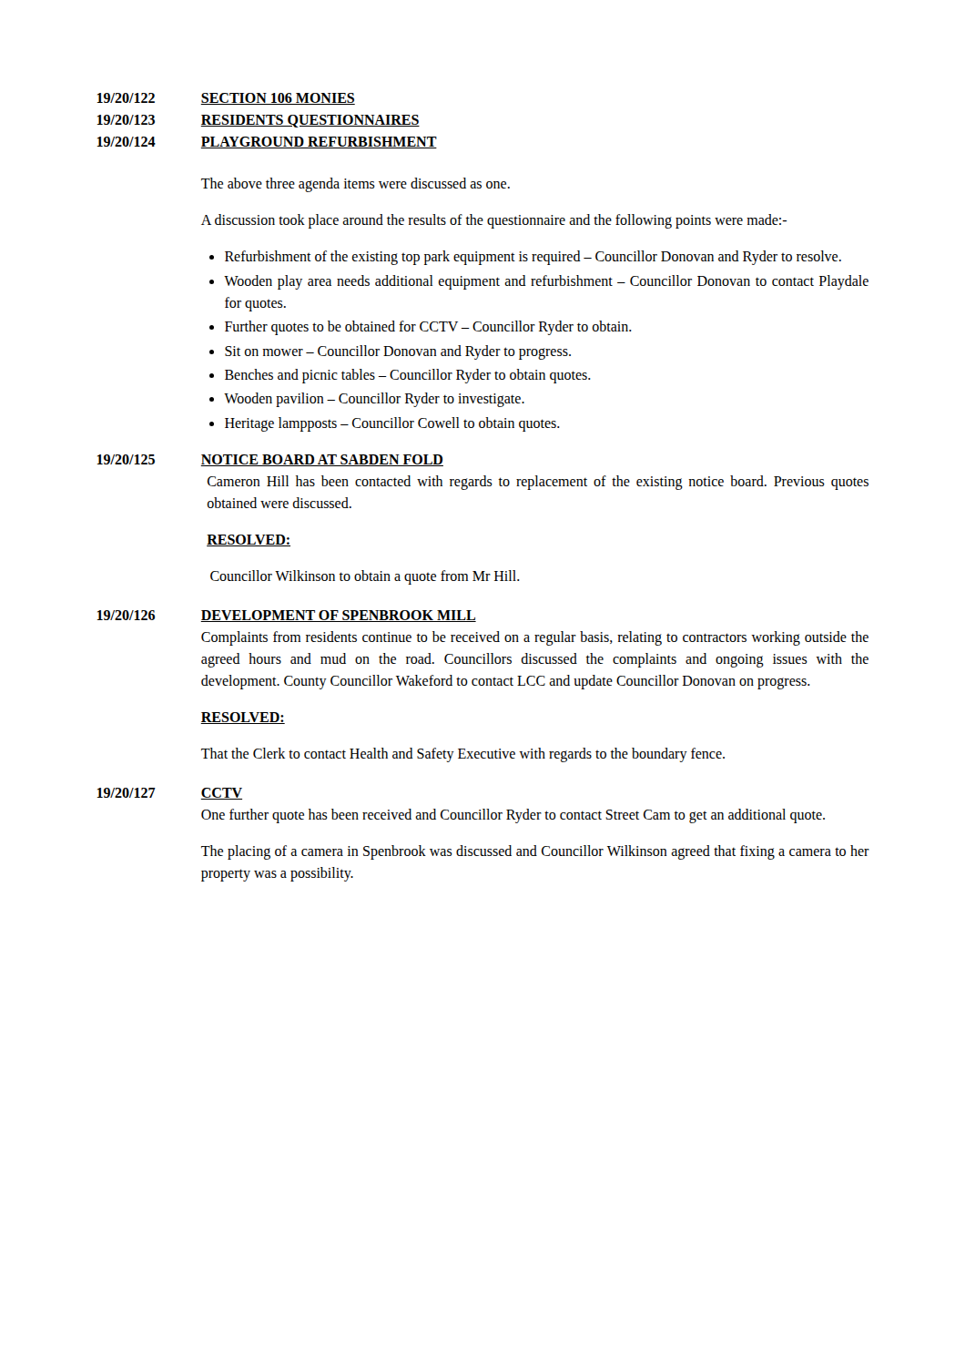19/20/122 Section 106 Monies
19/20/123 Residents Questionnaires
19/20/124 Playground Refurbishment
The above three agenda items were discussed as one.
A discussion took place around the results of the questionnaire and the following points were made:-
Refurbishment of the existing top park equipment is required – Councillor Donovan and Ryder to resolve.
Wooden play area needs additional equipment and refurbishment – Councillor Donovan to contact Playdale for quotes.
Further quotes to be obtained for CCTV – Councillor Ryder to obtain.
Sit on mower – Councillor Donovan and Ryder to progress.
Benches and picnic tables – Councillor Ryder to obtain quotes.
Wooden pavilion – Councillor Ryder to investigate.
Heritage lampposts – Councillor Cowell to obtain quotes.
19/20/125 Notice Board at Sabden Fold
Cameron Hill has been contacted with regards to replacement of the existing notice board. Previous quotes obtained were discussed.
RESOLVED:
Councillor Wilkinson to obtain a quote from Mr Hill.
19/20/126 Development of Spenbrook Mill
Complaints from residents continue to be received on a regular basis, relating to contractors working outside the agreed hours and mud on the road. Councillors discussed the complaints and ongoing issues with the development. County Councillor Wakeford to contact LCC and update Councillor Donovan on progress.
RESOLVED:
That the Clerk to contact Health and Safety Executive with regards to the boundary fence.
19/20/127 CCTV
One further quote has been received and Councillor Ryder to contact Street Cam to get an additional quote.
The placing of a camera in Spenbrook was discussed and Councillor Wilkinson agreed that fixing a camera to her property was a possibility.